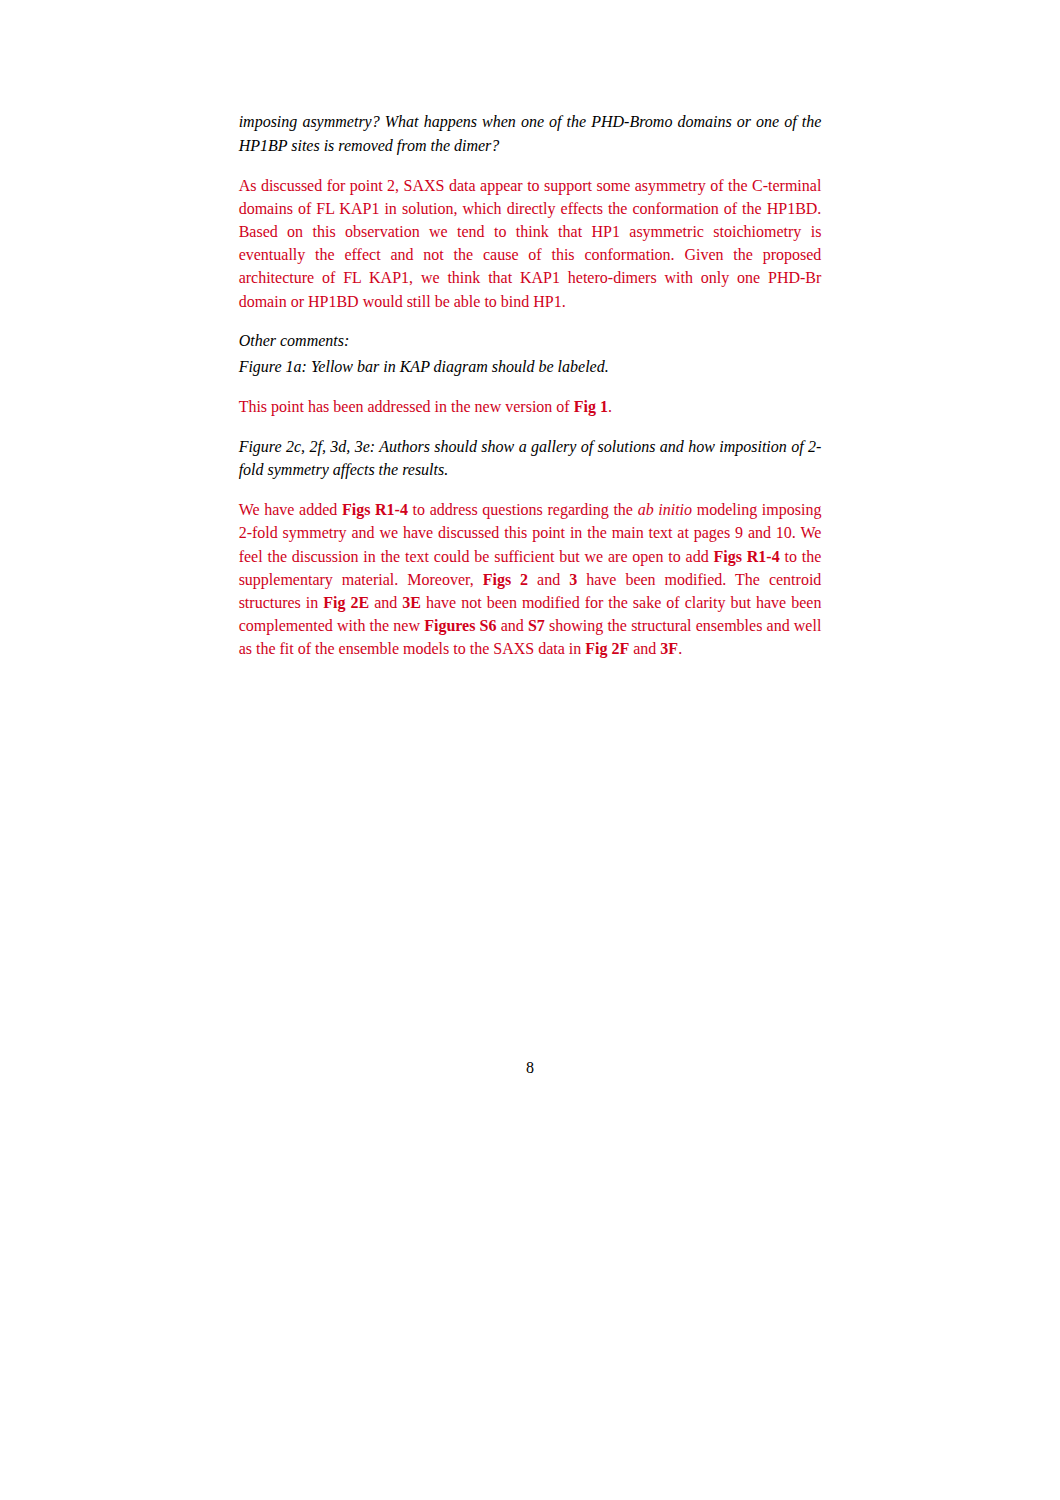imposing asymmetry? What happens when one of the PHD-Bromo domains or one of the HP1BP sites is removed from the dimer?
As discussed for point 2, SAXS data appear to support some asymmetry of the C-terminal domains of FL KAP1 in solution, which directly effects the conformation of the HP1BD. Based on this observation we tend to think that HP1 asymmetric stoichiometry is eventually the effect and not the cause of this conformation. Given the proposed architecture of FL KAP1, we think that KAP1 hetero-dimers with only one PHD-Br domain or HP1BD would still be able to bind HP1.
Other comments:
Figure 1a: Yellow bar in KAP diagram should be labeled.
This point has been addressed in the new version of Fig 1.
Figure 2c, 2f, 3d, 3e: Authors should show a gallery of solutions and how imposition of 2-fold symmetry affects the results.
We have added Figs R1-4 to address questions regarding the ab initio modeling imposing 2-fold symmetry and we have discussed this point in the main text at pages 9 and 10. We feel the discussion in the text could be sufficient but we are open to add Figs R1-4 to the supplementary material. Moreover, Figs 2 and 3 have been modified. The centroid structures in Fig 2E and 3E have not been modified for the sake of clarity but have been complemented with the new Figures S6 and S7 showing the structural ensembles and well as the fit of the ensemble models to the SAXS data in Fig 2F and 3F.
8